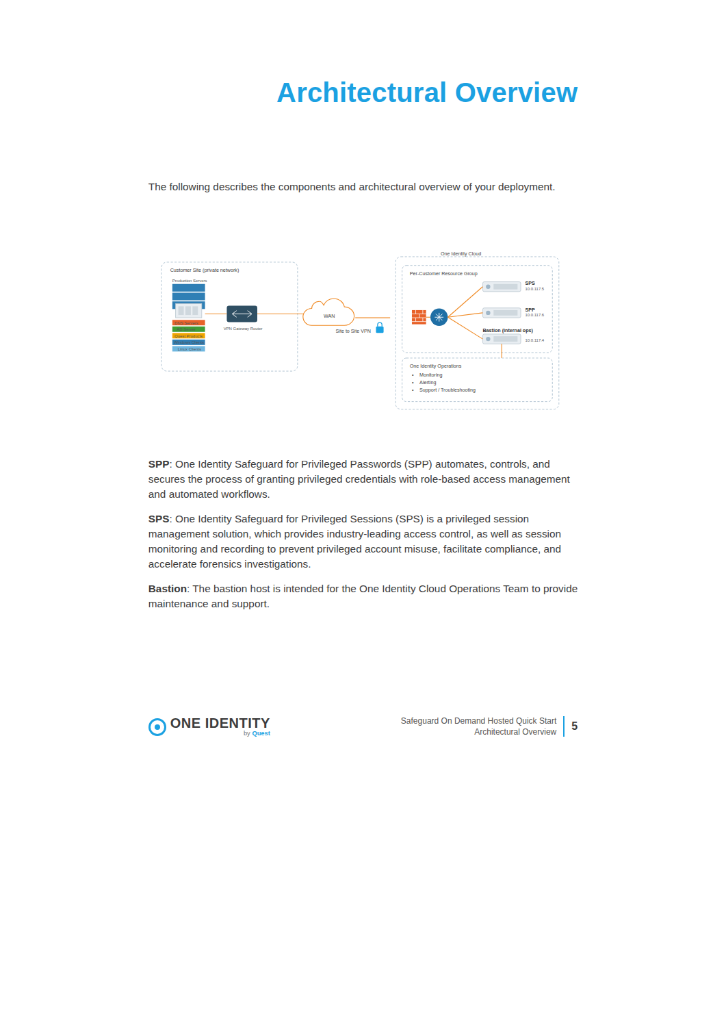Architectural Overview
The following describes the components and architectural overview of your deployment.
Customer Site (private network) Production Servers DNS Servers AD Server Quest Products Windows Clients Linux Clients VPN Gateway Router WAN Site to Site VPN One Identity Cloud Per-Customer Resource Group SPS 10.0.117.5 SPP 10.0.117.6 Bastion (internal ops) 10.0.117.4 One Identity Operations •Monitoring •Alerting •Support / Troubleshooting
SPP: One Identity Safeguard for Privileged Passwords (SPP) automates, controls, and secures the process of granting privileged credentials with role-based access management and automated workflows.
SPS: One Identity Safeguard for Privileged Sessions (SPS) is a privileged session management solution, which provides industry-leading access control, as well as session monitoring and recording to prevent privileged account misuse, facilitate compliance, and accelerate forensics investigations.
Bastion: The bastion host is intended for the One Identity Cloud Operations Team to provide maintenance and support.
ONE IDENTITY
by Quest
Safeguard On Demand Hosted Quick Start
Architectural Overview
5